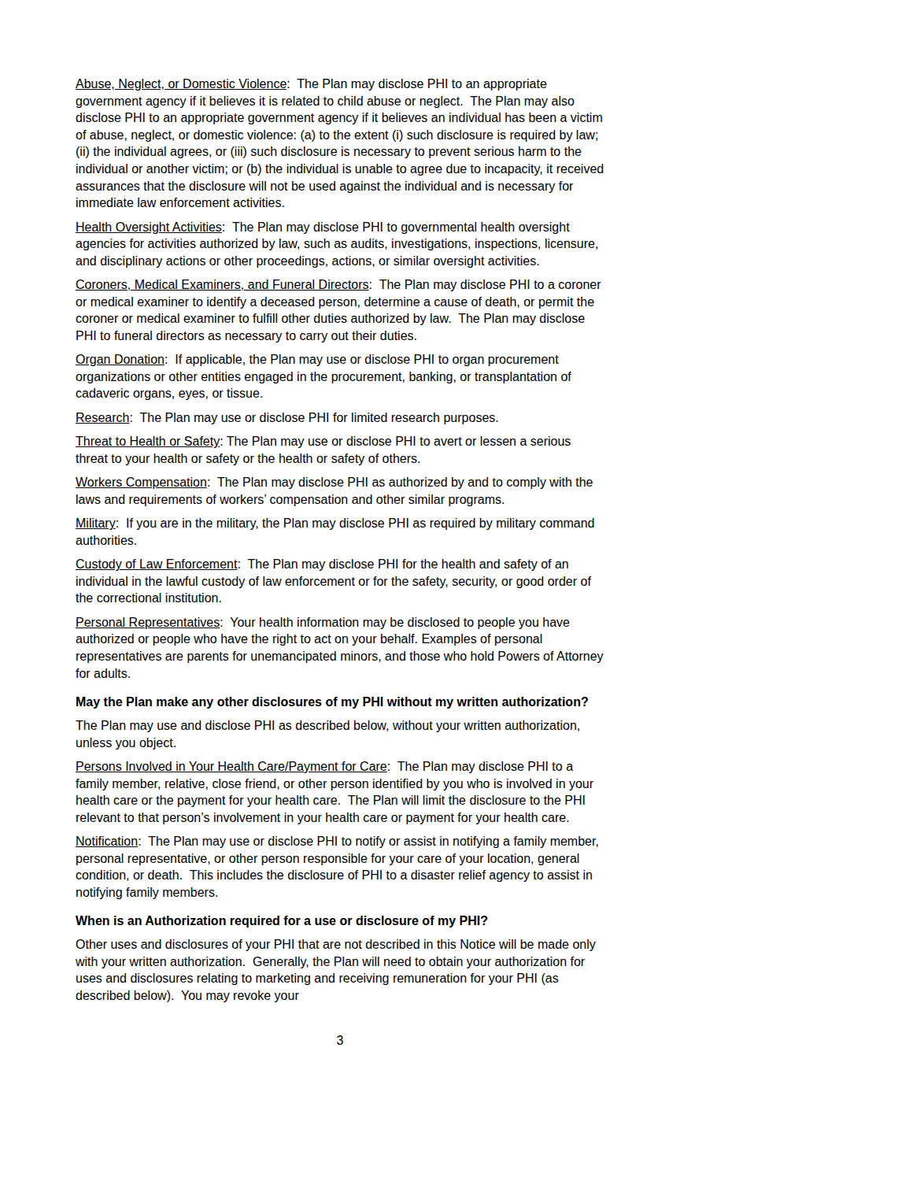Abuse, Neglect, or Domestic Violence: The Plan may disclose PHI to an appropriate government agency if it believes it is related to child abuse or neglect. The Plan may also disclose PHI to an appropriate government agency if it believes an individual has been a victim of abuse, neglect, or domestic violence: (a) to the extent (i) such disclosure is required by law; (ii) the individual agrees, or (iii) such disclosure is necessary to prevent serious harm to the individual or another victim; or (b) the individual is unable to agree due to incapacity, it received assurances that the disclosure will not be used against the individual and is necessary for immediate law enforcement activities.
Health Oversight Activities: The Plan may disclose PHI to governmental health oversight agencies for activities authorized by law, such as audits, investigations, inspections, licensure, and disciplinary actions or other proceedings, actions, or similar oversight activities.
Coroners, Medical Examiners, and Funeral Directors: The Plan may disclose PHI to a coroner or medical examiner to identify a deceased person, determine a cause of death, or permit the coroner or medical examiner to fulfill other duties authorized by law. The Plan may disclose PHI to funeral directors as necessary to carry out their duties.
Organ Donation: If applicable, the Plan may use or disclose PHI to organ procurement organizations or other entities engaged in the procurement, banking, or transplantation of cadaveric organs, eyes, or tissue.
Research: The Plan may use or disclose PHI for limited research purposes.
Threat to Health or Safety: The Plan may use or disclose PHI to avert or lessen a serious threat to your health or safety or the health or safety of others.
Workers Compensation: The Plan may disclose PHI as authorized by and to comply with the laws and requirements of workers’ compensation and other similar programs.
Military: If you are in the military, the Plan may disclose PHI as required by military command authorities.
Custody of Law Enforcement: The Plan may disclose PHI for the health and safety of an individual in the lawful custody of law enforcement or for the safety, security, or good order of the correctional institution.
Personal Representatives: Your health information may be disclosed to people you have authorized or people who have the right to act on your behalf. Examples of personal representatives are parents for unemancipated minors, and those who hold Powers of Attorney for adults.
May the Plan make any other disclosures of my PHI without my written authorization?
The Plan may use and disclose PHI as described below, without your written authorization, unless you object.
Persons Involved in Your Health Care/Payment for Care: The Plan may disclose PHI to a family member, relative, close friend, or other person identified by you who is involved in your health care or the payment for your health care. The Plan will limit the disclosure to the PHI relevant to that person’s involvement in your health care or payment for your health care.
Notification: The Plan may use or disclose PHI to notify or assist in notifying a family member, personal representative, or other person responsible for your care of your location, general condition, or death. This includes the disclosure of PHI to a disaster relief agency to assist in notifying family members.
When is an Authorization required for a use or disclosure of my PHI?
Other uses and disclosures of your PHI that are not described in this Notice will be made only with your written authorization. Generally, the Plan will need to obtain your authorization for uses and disclosures relating to marketing and receiving remuneration for your PHI (as described below). You may revoke your
3